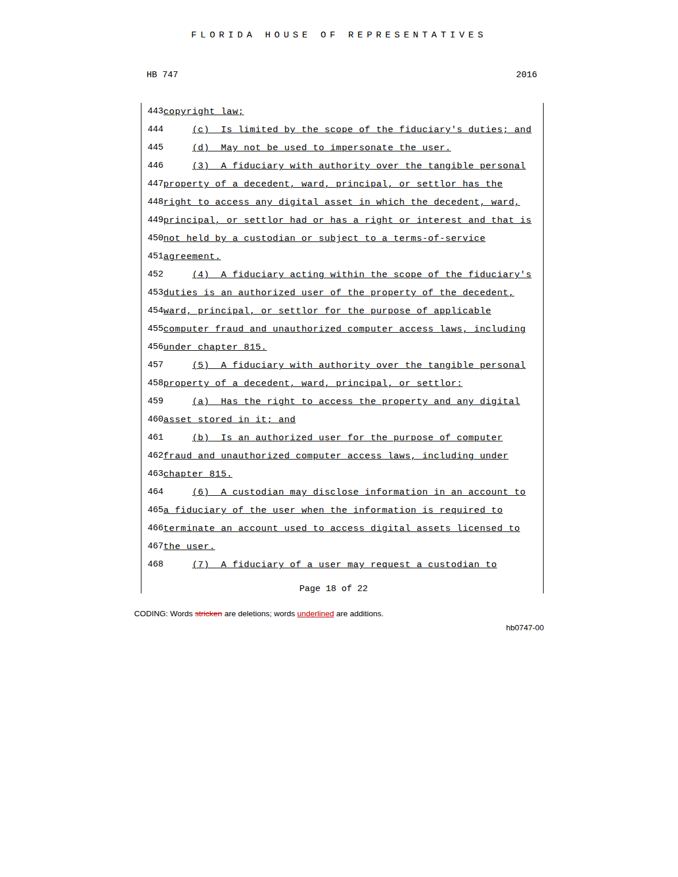FLORIDA HOUSE OF REPRESENTATIVES
HB 747 2016
| 443 | copyright law; |
| 444 | (c) Is limited by the scope of the fiduciary's duties; and |
| 445 | (d) May not be used to impersonate the user. |
| 446 | (3) A fiduciary with authority over the tangible personal |
| 447 | property of a decedent, ward, principal, or settlor has the |
| 448 | right to access any digital asset in which the decedent, ward, |
| 449 | principal, or settlor had or has a right or interest and that is |
| 450 | not held by a custodian or subject to a terms-of-service |
| 451 | agreement. |
| 452 | (4) A fiduciary acting within the scope of the fiduciary's |
| 453 | duties is an authorized user of the property of the decedent, |
| 454 | ward, principal, or settlor for the purpose of applicable |
| 455 | computer fraud and unauthorized computer access laws, including |
| 456 | under chapter 815. |
| 457 | (5) A fiduciary with authority over the tangible personal |
| 458 | property of a decedent, ward, principal, or settlor: |
| 459 | (a) Has the right to access the property and any digital |
| 460 | asset stored in it; and |
| 461 | (b) Is an authorized user for the purpose of computer |
| 462 | fraud and unauthorized computer access laws, including under |
| 463 | chapter 815. |
| 464 | (6) A custodian may disclose information in an account to |
| 465 | a fiduciary of the user when the information is required to |
| 466 | terminate an account used to access digital assets licensed to |
| 467 | the user. |
| 468 | (7) A fiduciary of a user may request a custodian to |
Page 18 of 22
CODING: Words stricken are deletions; words underlined are additions.
hb0747-00